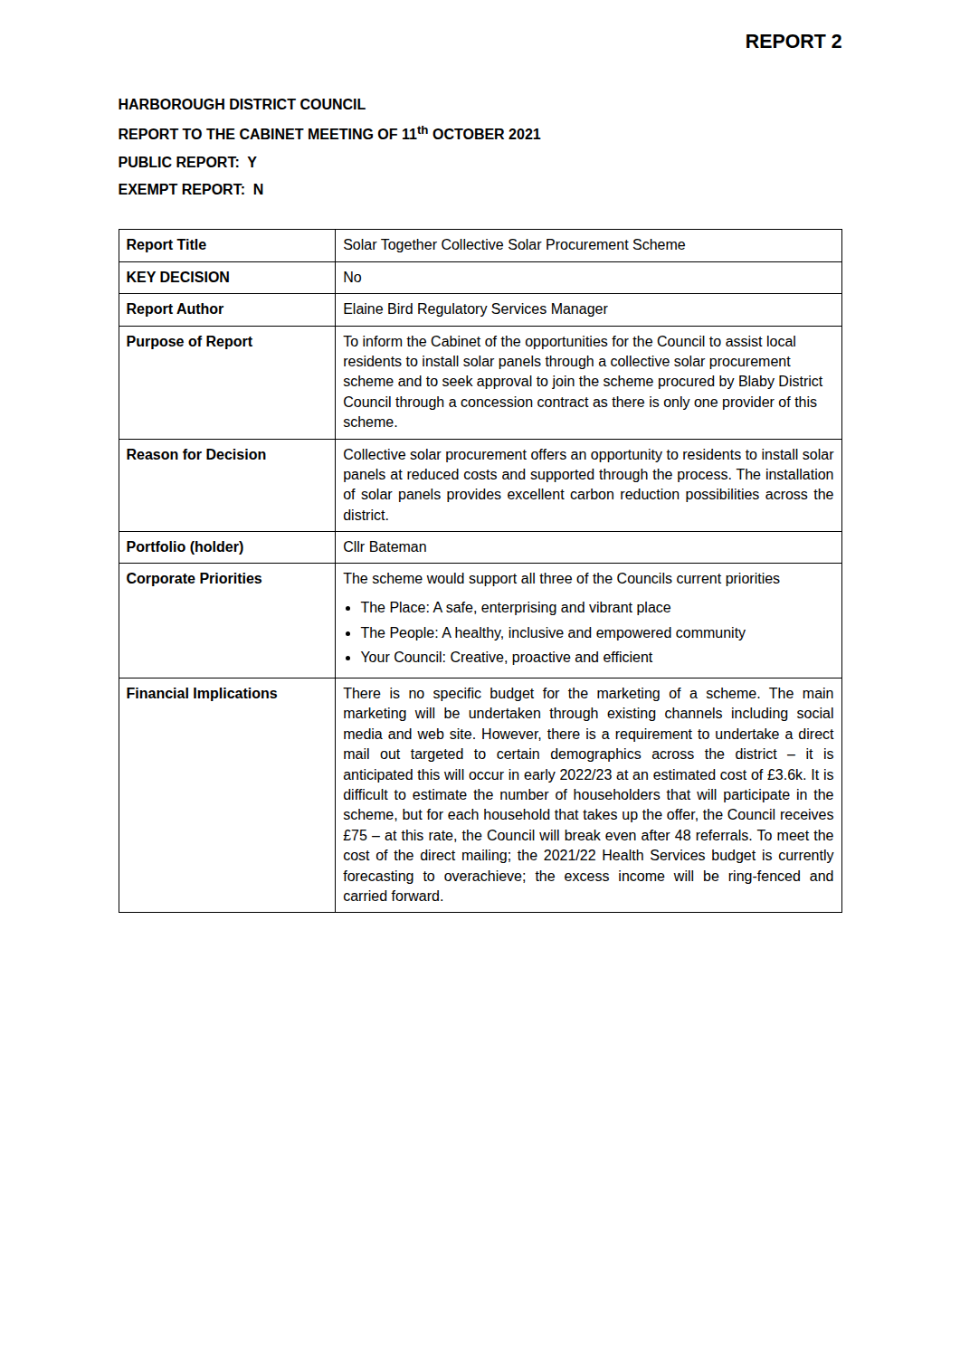REPORT 2
HARBOROUGH DISTRICT COUNCIL
REPORT TO THE CABINET MEETING OF 11th OCTOBER 2021
PUBLIC REPORT: Y
EXEMPT REPORT: N
| Report Title | Solar Together Collective Solar Procurement Scheme |
| KEY DECISION | No |
| Report Author | Elaine Bird Regulatory Services Manager |
| Purpose of Report | To inform the Cabinet of the opportunities for the Council to assist local residents to install solar panels through a collective solar procurement scheme and to seek approval to join the scheme procured by Blaby District Council through a concession contract as there is only one provider of this scheme. |
| Reason for Decision | Collective solar procurement offers an opportunity to residents to install solar panels at reduced costs and supported through the process. The installation of solar panels provides excellent carbon reduction possibilities across the district. |
| Portfolio (holder) | Cllr Bateman |
| Corporate Priorities | The scheme would support all three of the Councils current priorities The Place: A safe, enterprising and vibrant place The People: A healthy, inclusive and empowered community Your Council: Creative, proactive and efficient |
| Financial Implications | There is no specific budget for the marketing of a scheme. The main marketing will be undertaken through existing channels including social media and web site. However, there is a requirement to undertake a direct mail out targeted to certain demographics across the district – it is anticipated this will occur in early 2022/23 at an estimated cost of £3.6k. It is difficult to estimate the number of householders that will participate in the scheme, but for each household that takes up the offer, the Council receives £75 – at this rate, the Council will break even after 48 referrals. To meet the cost of the direct mailing; the 2021/22 Health Services budget is currently forecasting to overachieve; the excess income will be ring-fenced and carried forward. |